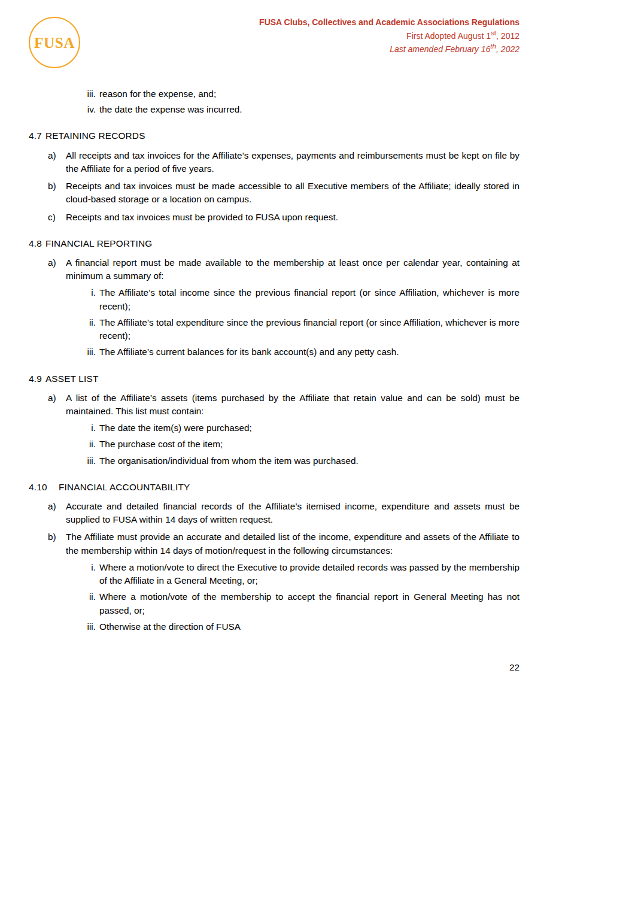FUSA
FUSA Clubs, Collectives and Academic Associations Regulations
First Adopted August 1st, 2012
Last amended February 16th, 2022
iii. reason for the expense, and;
iv. the date the expense was incurred.
4.7 RETAINING RECORDS
a) All receipts and tax invoices for the Affiliate’s expenses, payments and reimbursements must be kept on file by the Affiliate for a period of five years.
b) Receipts and tax invoices must be made accessible to all Executive members of the Affiliate; ideally stored in cloud-based storage or a location on campus.
c) Receipts and tax invoices must be provided to FUSA upon request.
4.8 FINANCIAL REPORTING
a) A financial report must be made available to the membership at least once per calendar year, containing at minimum a summary of:
i. The Affiliate’s total income since the previous financial report (or since Affiliation, whichever is more recent);
ii. The Affiliate’s total expenditure since the previous financial report (or since Affiliation, whichever is more recent);
iii. The Affiliate’s current balances for its bank account(s) and any petty cash.
4.9 ASSET LIST
a) A list of the Affiliate’s assets (items purchased by the Affiliate that retain value and can be sold) must be maintained. This list must contain:
i. The date the item(s) were purchased;
ii. The purchase cost of the item;
iii. The organisation/individual from whom the item was purchased.
4.10 FINANCIAL ACCOUNTABILITY
a) Accurate and detailed financial records of the Affiliate’s itemised income, expenditure and assets must be supplied to FUSA within 14 days of written request.
b) The Affiliate must provide an accurate and detailed list of the income, expenditure and assets of the Affiliate to the membership within 14 days of motion/request in the following circumstances:
i. Where a motion/vote to direct the Executive to provide detailed records was passed by the membership of the Affiliate in a General Meeting, or;
ii. Where a motion/vote of the membership to accept the financial report in General Meeting has not passed, or;
iii. Otherwise at the direction of FUSA
22